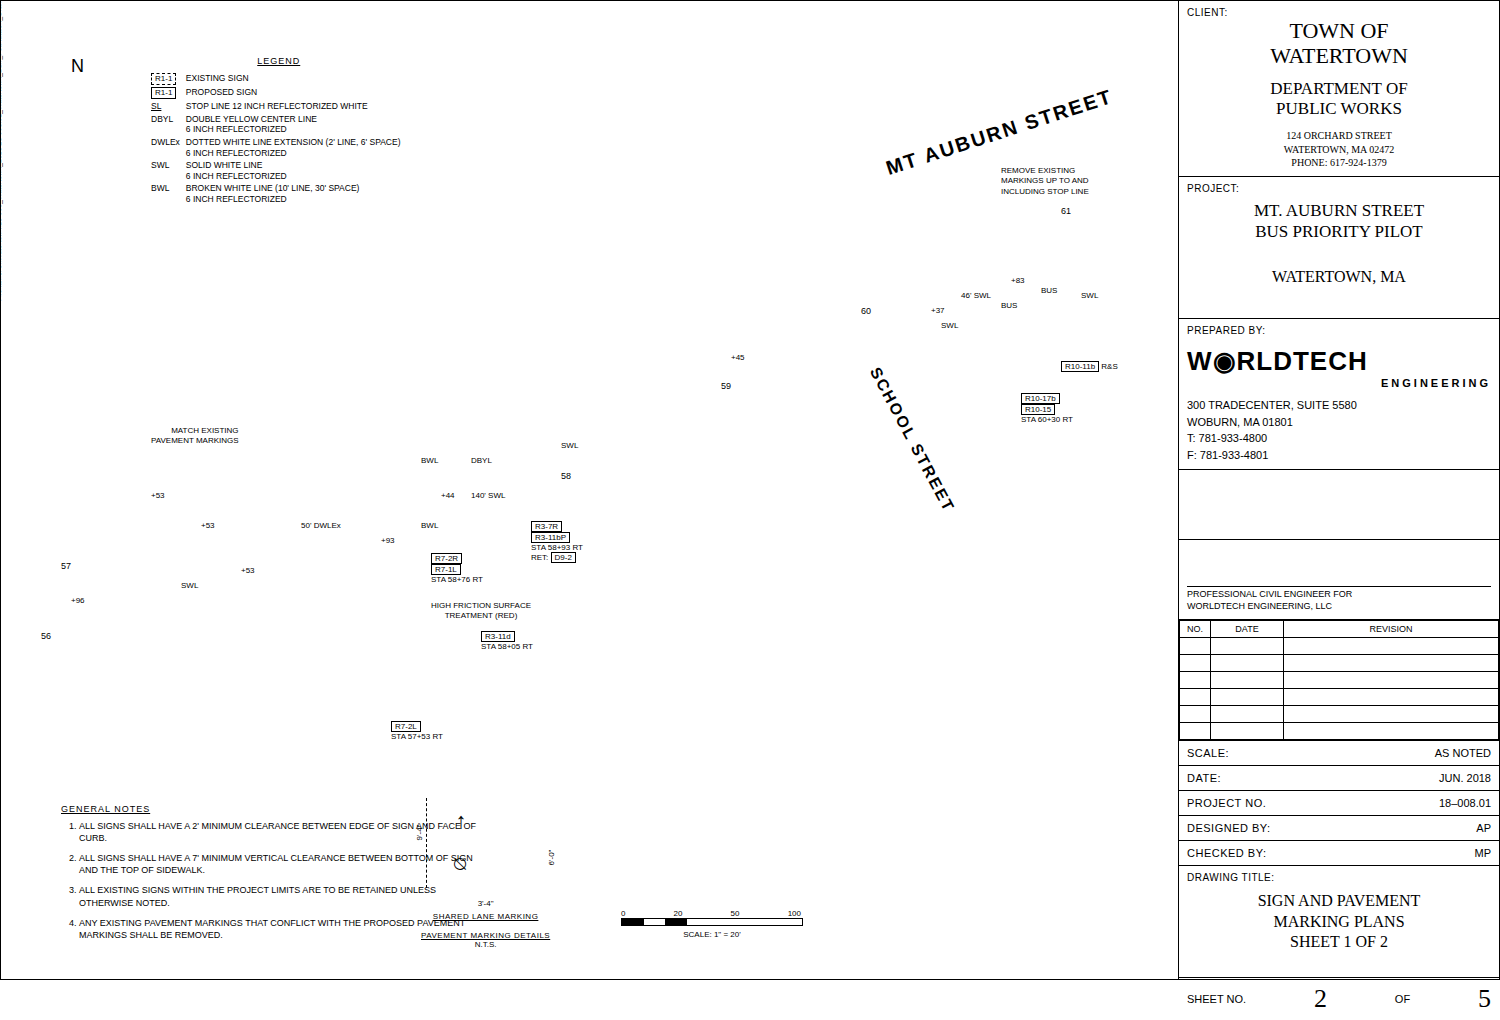N
LEGEND
| R1-1 | EXISTING SIGN |
| R1-1 | PROPOSED SIGN |
| SL | STOP LINE 12 INCH REFLECTORIZED WHITE |
| DBYL | DOUBLE YELLOW CENTER LINE 6 INCH REFLECTORIZED |
| DWLEx | DOTTED WHITE LINE EXTENSION (2' LINE, 6' SPACE) 6 INCH REFLECTORIZED |
| SWL | SOLID WHITE LINE 6 INCH REFLECTORIZED |
| BWL | BROKEN WHITE LINE (10' LINE, 30' SPACE) 6 INCH REFLECTORIZED |
MT AUBURN STREET
SCHOOL STREET
REMOVE EXISTING
MARKINGS UP TO AND
INCLUDING STOP LINE
MATCH EXISTING
PAVEMENT MARKINGS
R10-11b R&S
R10-17b
R10-15
STA 60+30 RT
R3-7R
R3-11bP
STA 58+93 RT
RET: D9-2
R7-2R
R7-1L
STA 58+76 RT
R3-11d
STA 58+05 RT
R7-2L
STA 57+53 RT
HIGH FRICTION SURFACE
TREATMENT (RED)
62
61
60
59
58
57
56
+83
+37
+45
+44
+53
+93
+53
+96
+53
140' SWL
50' DWLEx
46' SWL
BWL
BWL
DBYL
SWL
SWL
BUS
BUS
SWL
SWL
GENERAL NOTES
ALL SIGNS SHALL HAVE A 2' MINIMUM CLEARANCE BETWEEN EDGE OF SIGN AND FACE OF CURB.
ALL SIGNS SHALL HAVE A 7' MINIMUM VERTICAL CLEARANCE BETWEEN BOTTOM OF SIGN AND THE TOP OF SIDEWALK.
ALL EXISTING SIGNS WITHIN THE PROJECT LIMITS ARE TO BE RETAINED UNLESS OTHERWISE NOTED.
ANY EXISTING PAVEMENT MARKINGS THAT CONFLICT WITH THE PROPOSED PAVEMENT MARKINGS SHALL BE REMOVED.
9'-4"
6'-0"
3'-4"
↑
⍉
SHARED LANE MARKING
PAVEMENT MARKING DETAILS
N.T.S.
02050100
SCALE: 1" = 20'
Filename: J:\Watertown\18-000_Watertown_2018\18-008.01_Watertown_Burr_Foundation_Grant_Assistance\Drawings\Mt-Auburn_Street_Bus_Priority_Plan_Run_(4-11).dwg
CLIENT:
TOWN OF
WATERTOWN
DEPARTMENT OF
PUBLIC WORKS
124 ORCHARD STREET
WATERTOWN, MA 02472
PHONE: 617-924-1379
PROJECT:
MT. AUBURN STREET
BUS PRIORITY PILOT
WATERTOWN, MA
PREPARED BY:
W◉RLDTECHENGINEERING
300 TRADECENTER, SUITE 5580
WOBURN, MA 01801
T: 781-933-4800
F: 781-933-4801
PROFESSIONAL CIVIL ENGINEER FOR
WORLDTECH ENGINEERING, LLC
| NO. | DATE | REVISION |
| --- | --- | --- |
SCALE: AS NOTED
DATE: JUN. 2018
PROJECT NO. 18–008.01
DESIGNED BY: AP
CHECKED BY: MP
DRAWING TITLE:
SIGN AND PAVEMENT
MARKING PLANS
SHEET 1 OF 2
SHEET NO. 2 OF 5